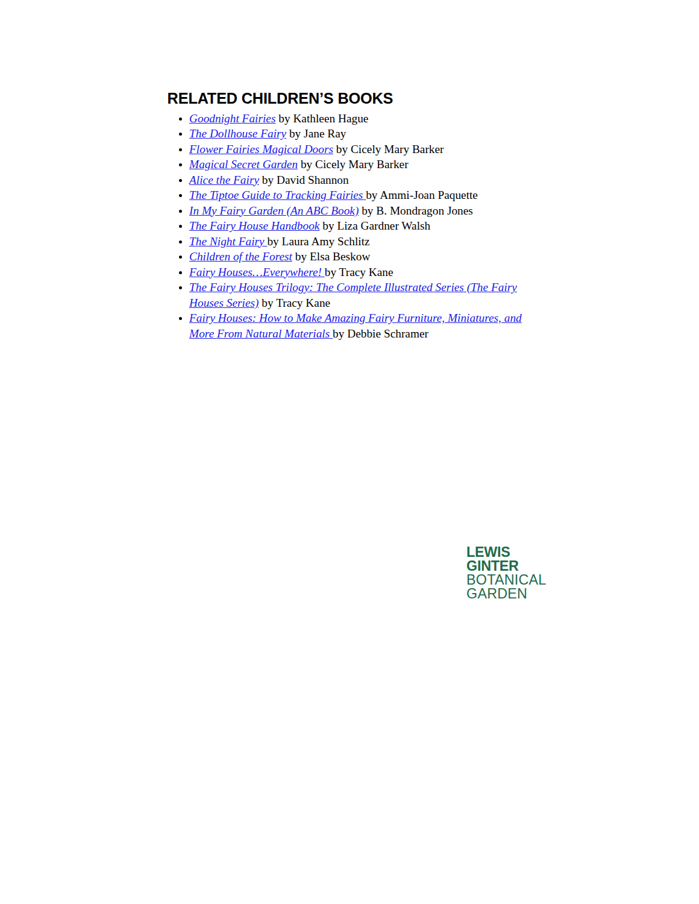Related Children’s Books
Goodnight Fairies by Kathleen Hague
The Dollhouse Fairy by Jane Ray
Flower Fairies Magical Doors by Cicely Mary Barker
Magical Secret Garden by Cicely Mary Barker
Alice the Fairy by David Shannon
The Tiptoe Guide to Tracking Fairies by Ammi-Joan Paquette
In My Fairy Garden (An ABC Book) by B. Mondragon Jones
The Fairy House Handbook by Liza Gardner Walsh
The Night Fairy by Laura Amy Schlitz
Children of the Forest by Elsa Beskow
Fairy Houses…Everywhere! by Tracy Kane
The Fairy Houses Trilogy: The Complete Illustrated Series (The Fairy Houses Series) by Tracy Kane
Fairy Houses: How to Make Amazing Fairy Furniture, Miniatures, and More From Natural Materials by Debbie Schramer
LEWIS
GINTER
BOTANICAL
GARDEN